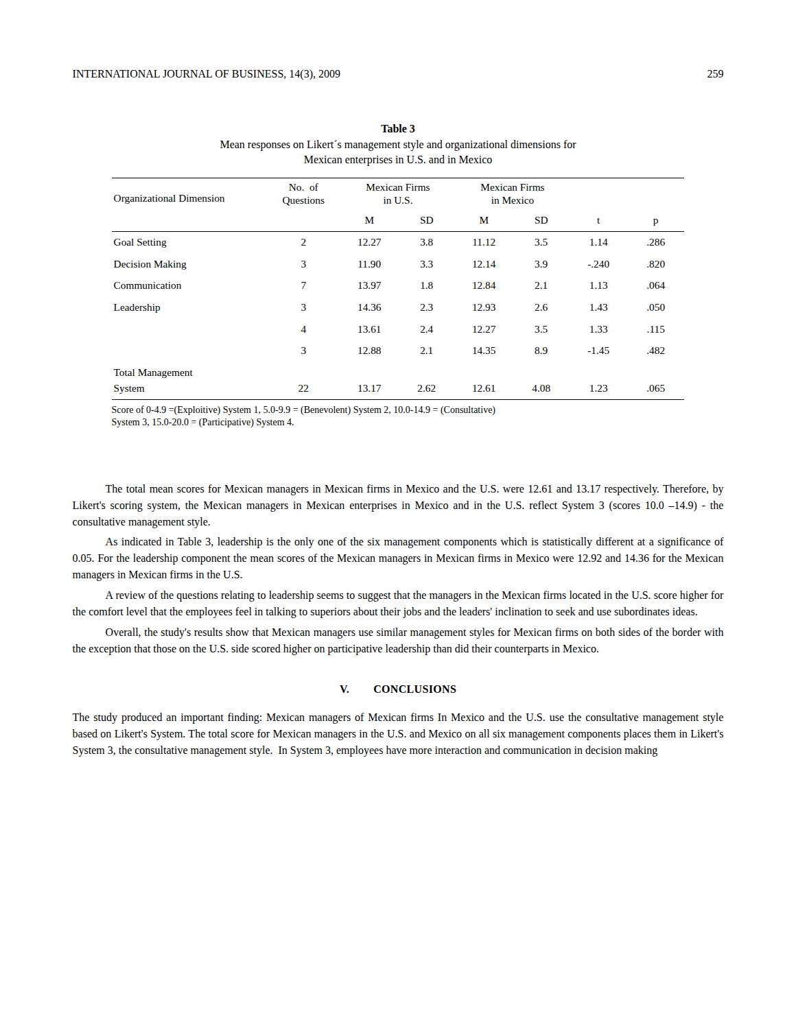INTERNATIONAL JOURNAL OF BUSINESS, 14(3), 2009 259
Table 3 Mean responses on Likert´s management style and organizational dimensions for
Mexican enterprises in U.S. and in Mexico
| Organizational Dimension | No. of Questions | Mexican Firms in U.S. | Mexican Firms in Mexico | | |
| | | M | SD | M | SD | t | p |
| Goal Setting | 2 | 12.27 | 3.8 | 11.12 | 3.5 | 1.14 | .286 |
| Decision Making | 3 | 11.90 | 3.3 | 12.14 | 3.9 | -.240 | .820 |
| Communication | 7 | 13.97 | 1.8 | 12.84 | 2.1 | 1.13 | .064 |
| Leadership | 3 | 14.36 | 2.3 | 12.93 | 2.6 | 1.43 | .050 |
| | 4 | 13.61 | 2.4 | 12.27 | 3.5 | 1.33 | .115 |
| | 3 | 12.88 | 2.1 | 14.35 | 8.9 | -1.45 | .482 |
| Total Management System | 22 | 13.17 | 2.62 | 12.61 | 4.08 | 1.23 | .065 |
Score of 0-4.9 =(Exploitive) System 1, 5.0-9.9 = (Benevolent) System 2, 10.0-14.9 = (Consultative)
System 3, 15.0-20.0 = (Participative) System 4.
The total mean scores for Mexican managers in Mexican firms in Mexico and the U.S. were 12.61 and 13.17 respectively. Therefore, by Likert's scoring system, the Mexican managers in Mexican enterprises in Mexico and in the U.S. reflect System 3 (scores 10.0 –14.9) - the consultative management style.
As indicated in Table 3, leadership is the only one of the six management components which is statistically different at a significance of 0.05. For the leadership component the mean scores of the Mexican managers in Mexican firms in Mexico were 12.92 and 14.36 for the Mexican managers in Mexican firms in the U.S.
A review of the questions relating to leadership seems to suggest that the managers in the Mexican firms located in the U.S. score higher for the comfort level that the employees feel in talking to superiors about their jobs and the leaders' inclination to seek and use subordinates ideas.
Overall, the study's results show that Mexican managers use similar management styles for Mexican firms on both sides of the border with the exception that those on the U.S. side scored higher on participative leadership than did their counterparts in Mexico.
V. CONCLUSIONS
The study produced an important finding: Mexican managers of Mexican firms In Mexico and the U.S. use the consultative management style based on Likert's System. The total score for Mexican managers in the U.S. and Mexico on all six management components places them in Likert's System 3, the consultative management style. In System 3, employees have more interaction and communication in decision making